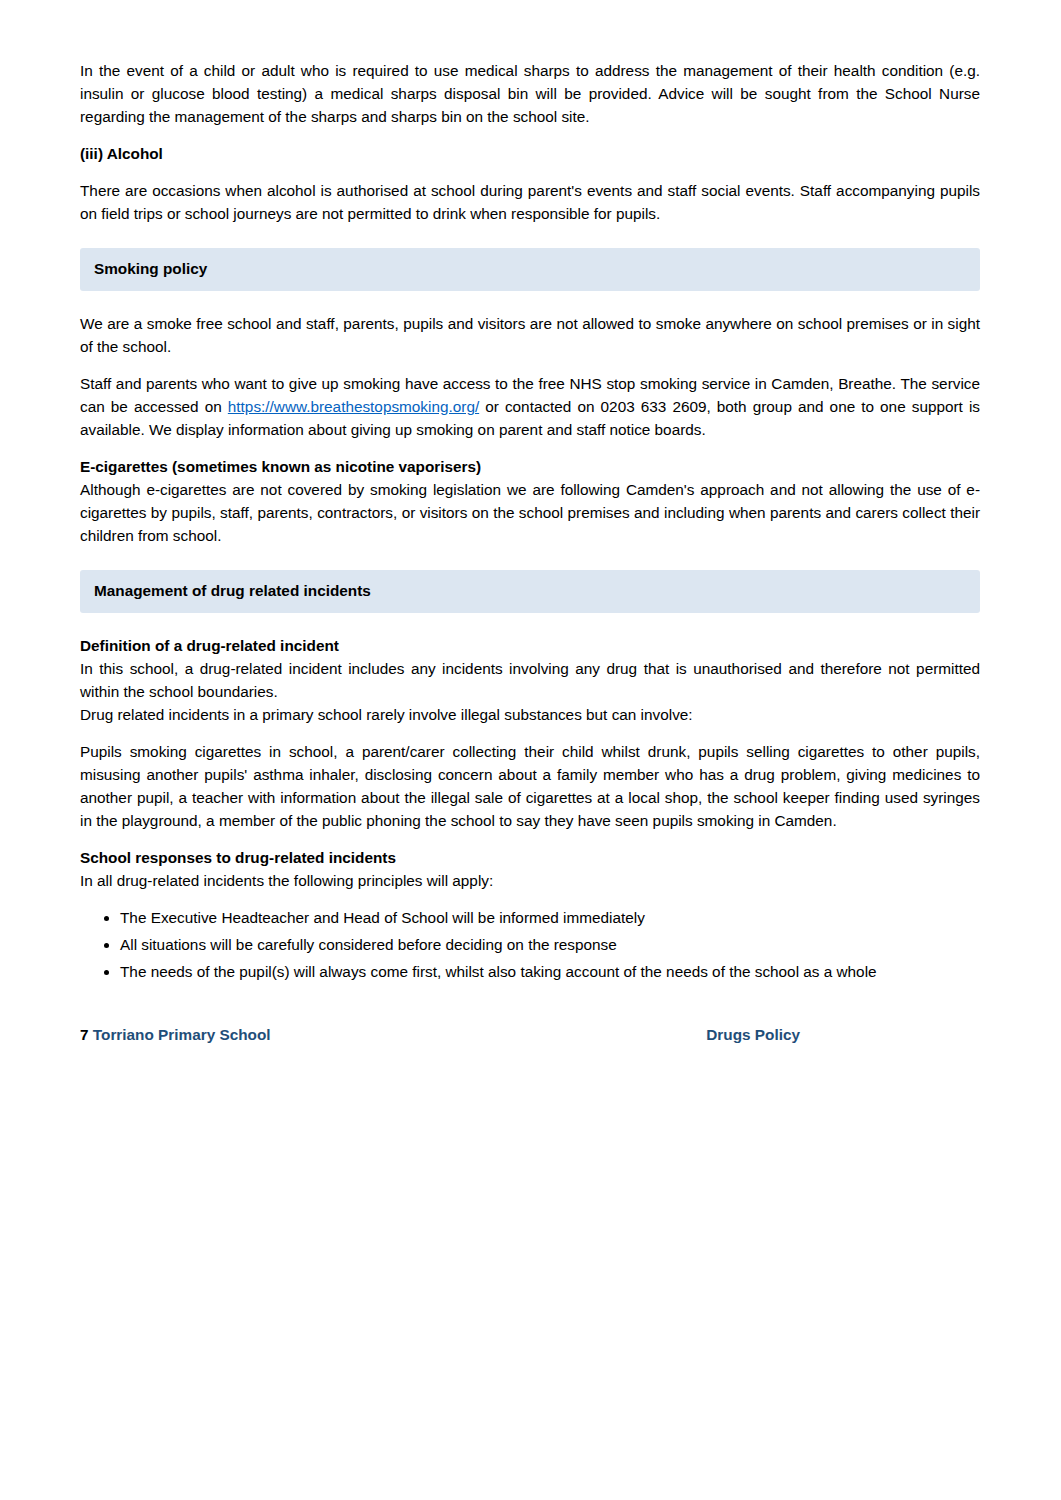In the event of a child or adult who is required to use medical sharps to address the management of their health condition (e.g. insulin or glucose blood testing) a medical sharps disposal bin will be provided. Advice will be sought from the School Nurse regarding the management of the sharps and sharps bin on the school site.
(iii) Alcohol
There are occasions when alcohol is authorised at school during parent's events and staff social events. Staff accompanying pupils on field trips or school journeys are not permitted to drink when responsible for pupils.
Smoking policy
We are a smoke free school and staff, parents, pupils and visitors are not allowed to smoke anywhere on school premises or in sight of the school.
Staff and parents who want to give up smoking have access to the free NHS stop smoking service in Camden, Breathe. The service can be accessed on https://www.breathestopsmoking.org/ or contacted on 0203 633 2609, both group and one to one support is available. We display information about giving up smoking on parent and staff notice boards.
E-cigarettes (sometimes known as nicotine vaporisers)
Although e-cigarettes are not covered by smoking legislation we are following Camden's approach and not allowing the use of e-cigarettes by pupils, staff, parents, contractors, or visitors on the school premises and including when parents and carers collect their children from school.
Management of drug related incidents
Definition of a drug-related incident
In this school, a drug-related incident includes any incidents involving any drug that is unauthorised and therefore not permitted within the school boundaries.
Drug related incidents in a primary school rarely involve illegal substances but can involve:
Pupils smoking cigarettes in school, a parent/carer collecting their child whilst drunk, pupils selling cigarettes to other pupils, misusing another pupils' asthma inhaler, disclosing concern about a family member who has a drug problem, giving medicines to another pupil, a teacher with information about the illegal sale of cigarettes at a local shop, the school keeper finding used syringes in the playground, a member of the public phoning the school to say they have seen pupils smoking in Camden.
School responses to drug-related incidents
In all drug-related incidents the following principles will apply:
The Executive Headteacher and Head of School will be informed immediately
All situations will be carefully considered before deciding on the response
The needs of the pupil(s) will always come first, whilst also taking account of the needs of the school as a whole
7 Torriano Primary School
Drugs Policy